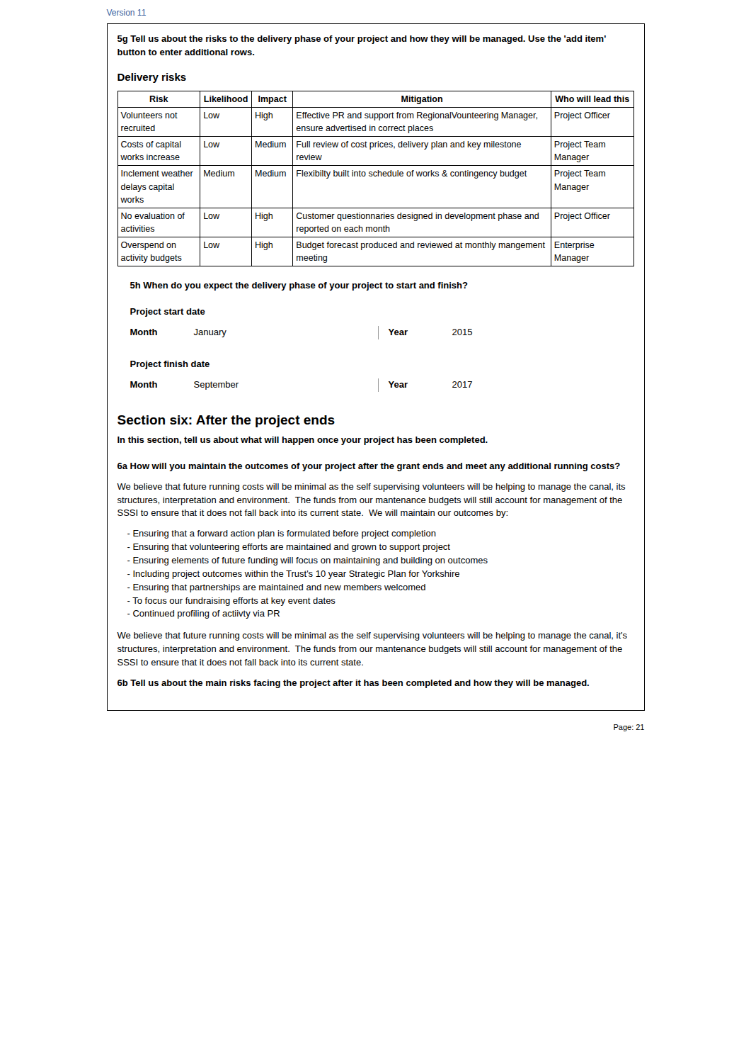Version 11
5g Tell us about the risks to the delivery phase of your project and how they will be managed. Use the 'add item' button to enter additional rows.
Delivery risks
| Risk | Likelihood | Impact | Mitigation | Who will lead this |
| --- | --- | --- | --- | --- |
| Volunteers not recruited | Low | High | Effective PR and support from RegionalVounteering Manager, ensure advertised in correct places | Project Officer |
| Costs of capital works increase | Low | Medium | Full review of cost prices, delivery plan and key milestone review | Project Team Manager |
| Inclement weather delays capital works | Medium | Medium | Flexibilty built into schedule of works & contingency budget | Project Team Manager |
| No evaluation of activities | Low | High | Customer questionnaries designed in development phase and reported on each month | Project Officer |
| Overspend on activity budgets | Low | High | Budget forecast produced and reviewed at monthly mangement meeting | Enterprise Manager |
5h When do you expect the delivery phase of your project to start and finish?
Project start date
Month January Year 2015
Project finish date
Month September Year 2017
Section six: After the project ends
In this section, tell us about what will happen once your project has been completed.
6a How will you maintain the outcomes of your project after the grant ends and meet any additional running costs?
We believe that future running costs will be minimal as the self supervising volunteers will be helping to manage the canal, its structures, interpretation and environment. The funds from our mantenance budgets will still account for management of the SSSI to ensure that it does not fall back into its current state. We will maintain our outcomes by:
Ensuring that a forward action plan is formulated before project completion
Ensuring that volunteering efforts are maintained and grown to support project
Ensuring elements of future funding will focus on maintaining and building on outcomes
Including project outcomes within the Trust's 10 year Strategic Plan for Yorkshire
Ensuring that partnerships are maintained and new members welcomed
To focus our fundraising efforts at key event dates
Continued profiling of actiivty via PR
We believe that future running costs will be minimal as the self supervising volunteers will be helping to manage the canal, it's structures, interpretation and environment. The funds from our mantenance budgets will still account for management of the SSSI to ensure that it does not fall back into its current state.
6b Tell us about the main risks facing the project after it has been completed and how they will be managed.
Page: 21